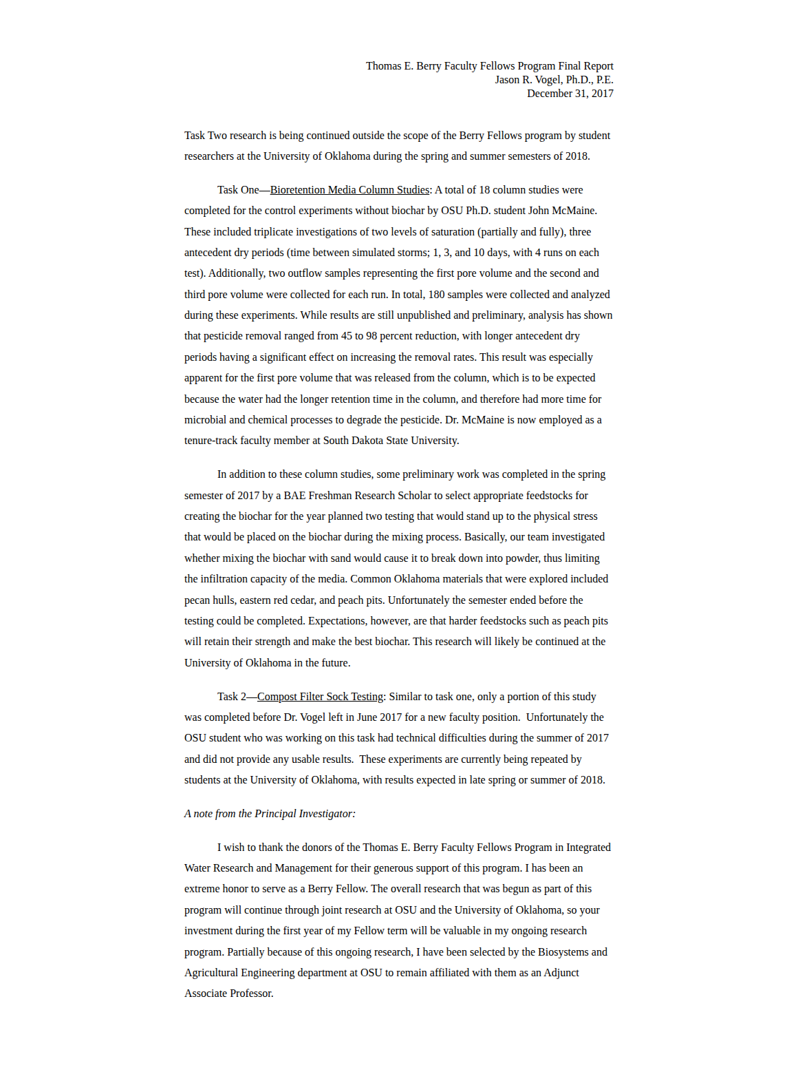Thomas E. Berry Faculty Fellows Program Final Report
Jason R. Vogel, Ph.D., P.E.
December 31, 2017
Task Two research is being continued outside the scope of the Berry Fellows program by student researchers at the University of Oklahoma during the spring and summer semesters of 2018.
Task One—Bioretention Media Column Studies: A total of 18 column studies were completed for the control experiments without biochar by OSU Ph.D. student John McMaine. These included triplicate investigations of two levels of saturation (partially and fully), three antecedent dry periods (time between simulated storms; 1, 3, and 10 days, with 4 runs on each test). Additionally, two outflow samples representing the first pore volume and the second and third pore volume were collected for each run. In total, 180 samples were collected and analyzed during these experiments. While results are still unpublished and preliminary, analysis has shown that pesticide removal ranged from 45 to 98 percent reduction, with longer antecedent dry periods having a significant effect on increasing the removal rates. This result was especially apparent for the first pore volume that was released from the column, which is to be expected because the water had the longer retention time in the column, and therefore had more time for microbial and chemical processes to degrade the pesticide. Dr. McMaine is now employed as a tenure-track faculty member at South Dakota State University.
In addition to these column studies, some preliminary work was completed in the spring semester of 2017 by a BAE Freshman Research Scholar to select appropriate feedstocks for creating the biochar for the year planned two testing that would stand up to the physical stress that would be placed on the biochar during the mixing process. Basically, our team investigated whether mixing the biochar with sand would cause it to break down into powder, thus limiting the infiltration capacity of the media. Common Oklahoma materials that were explored included pecan hulls, eastern red cedar, and peach pits. Unfortunately the semester ended before the testing could be completed. Expectations, however, are that harder feedstocks such as peach pits will retain their strength and make the best biochar. This research will likely be continued at the University of Oklahoma in the future.
Task 2—Compost Filter Sock Testing: Similar to task one, only a portion of this study was completed before Dr. Vogel left in June 2017 for a new faculty position. Unfortunately the OSU student who was working on this task had technical difficulties during the summer of 2017 and did not provide any usable results. These experiments are currently being repeated by students at the University of Oklahoma, with results expected in late spring or summer of 2018.
A note from the Principal Investigator:
I wish to thank the donors of the Thomas E. Berry Faculty Fellows Program in Integrated Water Research and Management for their generous support of this program. I has been an extreme honor to serve as a Berry Fellow. The overall research that was begun as part of this program will continue through joint research at OSU and the University of Oklahoma, so your investment during the first year of my Fellow term will be valuable in my ongoing research program. Partially because of this ongoing research, I have been selected by the Biosystems and Agricultural Engineering department at OSU to remain affiliated with them as an Adjunct Associate Professor.